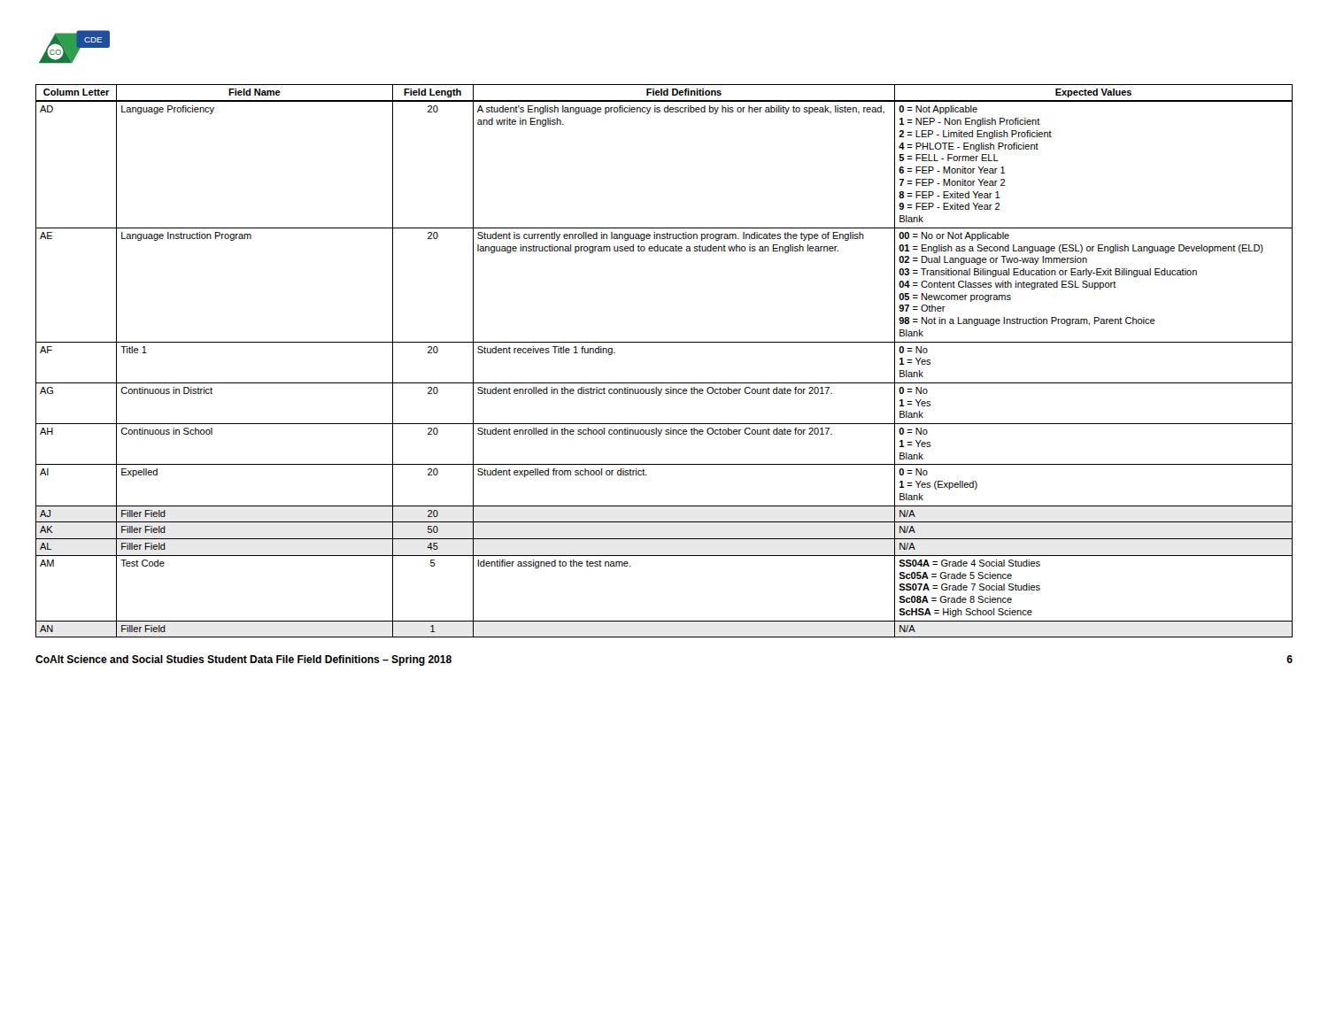CO CDE
| Column Letter | Field Name | Field Length | Field Definitions | Expected Values |
| --- | --- | --- | --- | --- |
| AD | Language Proficiency | 20 | A student's English language proficiency is described by his or her ability to speak, listen, read, and write in English. | 0 = Not Applicable 1 = NEP - Non English Proficient 2 = LEP - Limited English Proficient 4 = PHLOTE - English Proficient 5 = FELL - Former ELL 6 = FEP - Monitor Year 1 7 = FEP - Monitor Year 2 8 = FEP - Exited Year 1 9 = FEP - Exited Year 2 Blank |
| AE | Language Instruction Program | 20 | Student is currently enrolled in language instruction program. Indicates the type of English language instructional program used to educate a student who is an English learner. | 00 = No or Not Applicable 01 = English as a Second Language (ESL) or English Language Development (ELD) 02 = Dual Language or Two-way Immersion 03 = Transitional Bilingual Education or Early-Exit Bilingual Education 04 = Content Classes with integrated ESL Support 05 = Newcomer programs 97 = Other 98 = Not in a Language Instruction Program, Parent Choice Blank |
| AF | Title 1 | 20 | Student receives Title 1 funding. | 0 = No 1 = Yes Blank |
| AG | Continuous in District | 20 | Student enrolled in the district continuously since the October Count date for 2017. | 0 = No 1 = Yes Blank |
| AH | Continuous in School | 20 | Student enrolled in the school continuously since the October Count date for 2017. | 0 = No 1 = Yes Blank |
| AI | Expelled | 20 | Student expelled from school or district. | 0 = No 1 = Yes (Expelled) Blank |
| AJ | Filler Field | 20 | | N/A |
| AK | Filler Field | 50 | | N/A |
| AL | Filler Field | 45 | | N/A |
| AM | Test Code | 5 | Identifier assigned to the test name. | SS04A = Grade 4 Social Studies Sc05A = Grade 5 Science SS07A = Grade 7 Social Studies Sc08A = Grade 8 Science ScHSA = High School Science |
| AN | Filler Field | 1 | | N/A |
CoAlt Science and Social Studies Student Data File Field Definitions – Spring 2018 6